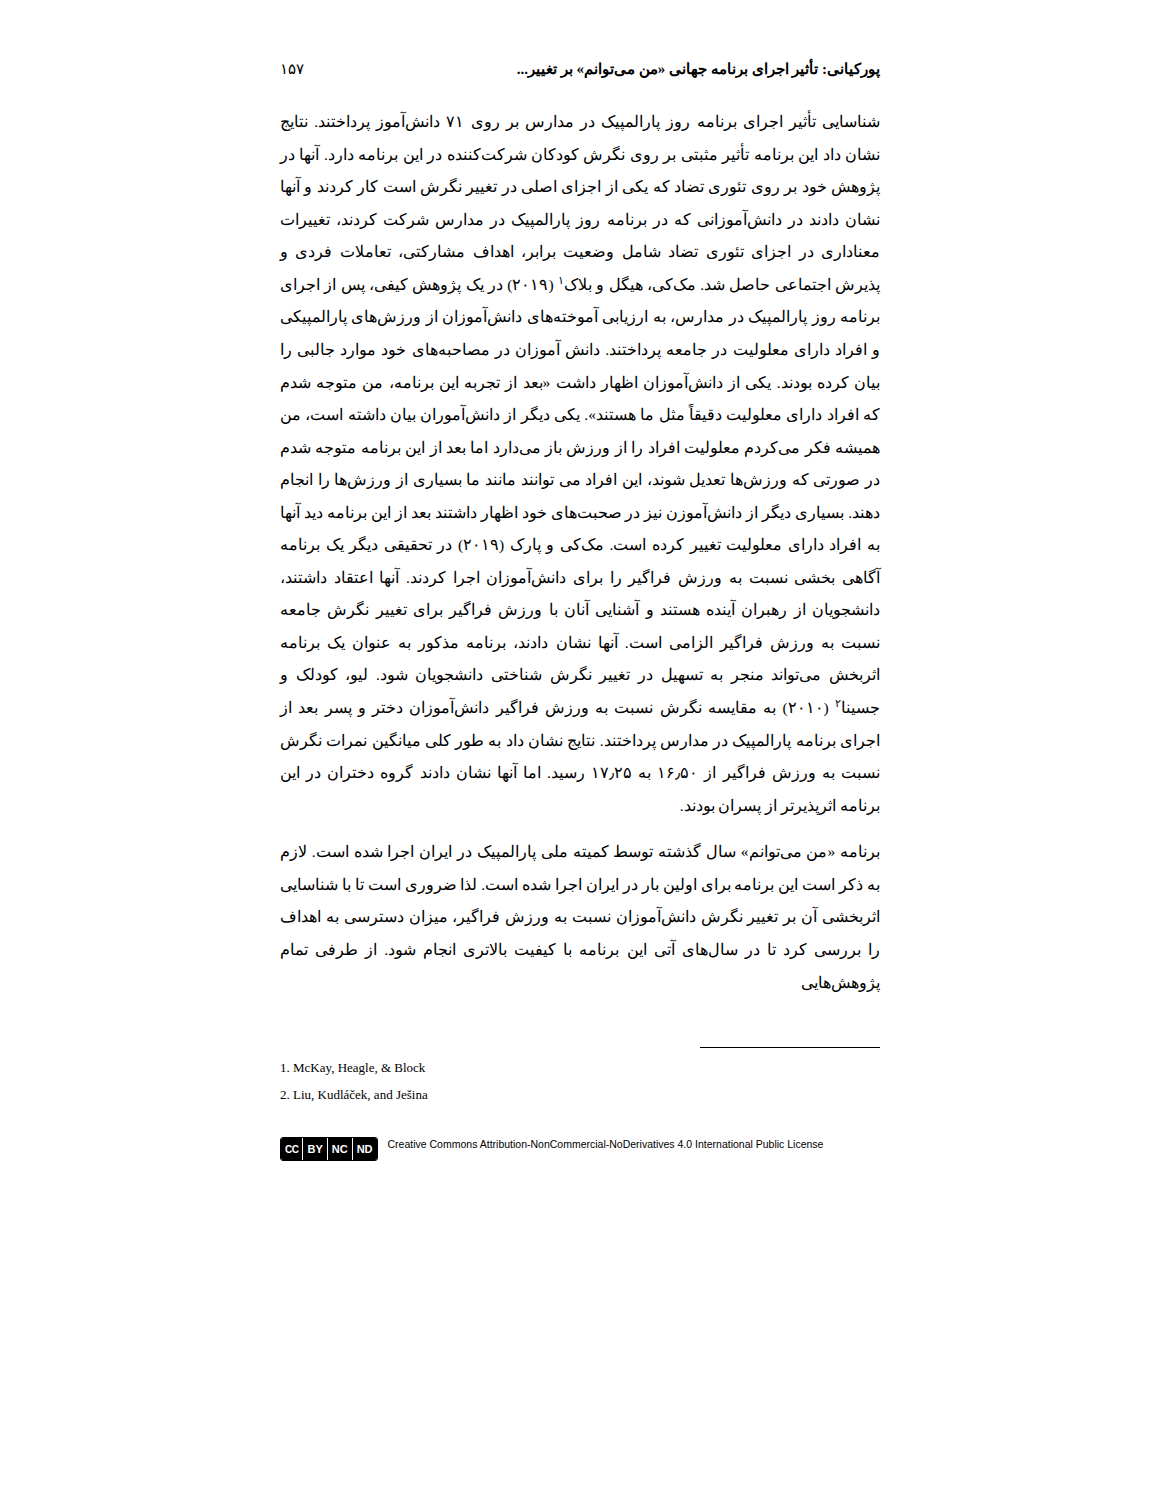پورکیانی: تأثیر اجرای برنامه جهانی «من می‌توانم» بر تغییر...
۱۵۷
شناسایی تأثیر اجرای برنامه روز پارالمپیک در مدارس بر روی ۷۱ دانش‌آموز پرداختند. نتایج نشان داد این برنامه تأثیر مثبتی بر روی نگرش کودکان شرکت‌کننده در این برنامه دارد. آنها در پژوهش خود بر روی تئوری تضاد که یکی از اجزای اصلی در تغییر نگرش است کار کردند و آنها نشان دادند در دانش‌آموزانی که در برنامه روز پارالمپیک در مدارس شرکت کردند، تغییرات معناداری در اجزای تئوری تضاد شامل وضعیت برابر، اهداف مشارکتی، تعاملات فردی و پذیرش اجتماعی حاصل شد. مک‌کی، هیگل و بلاک۱ (۲۰۱۹) در یک پژوهش کیفی، پس از اجرای برنامه روز پارالمپیک در مدارس، به ارزیابی آموخته‌های دانش‌آموزان از ورزش‌های پارالمپیکی و افراد دارای معلولیت در جامعه پرداختند. دانش آموزان در مصاحبه‌های خود موارد جالبی را بیان کرده بودند. یکی از دانش‌آموزان اظهار داشت «بعد از تجربه این برنامه، من متوجه شدم که افراد دارای معلولیت دقیقاً مثل ما هستند». یکی دیگر از دانش‌آموران بیان داشته است، من همیشه فکر می‌کردم معلولیت افراد را از ورزش باز می‌دارد اما بعد از این برنامه متوجه شدم در صورتی که ورزش‌ها تعدیل شوند، این افراد می توانند مانند ما بسیاری از ورزش‌ها را انجام دهند. بسیاری دیگر از دانش‌آموزن نیز در صحبت‌های خود اظهار داشتند بعد از این برنامه دید آنها به افراد دارای معلولیت تغییر کرده است. مک‌کی و پارک (۲۰۱۹) در تحقیقی دیگر یک برنامه آگاهی بخشی نسبت به ورزش فراگیر را برای دانش‌آموزان اجرا کردند. آنها اعتقاد داشتند، دانشجویان از رهبران آینده هستند و آشنایی آنان با ورزش فراگیر برای تغییر نگرش جامعه نسبت به ورزش فراگیر الزامی است. آنها نشان دادند، برنامه مذکور به عنوان یک برنامه اثربخش می‌تواند منجر به تسهیل در تغییر نگرش شناختی دانشجویان شود. لیو، کودلک و جسینا۲ (۲۰۱۰) به مقایسه نگرش نسبت به ورزش فراگیر دانش‌آموزان دختر و پسر بعد از اجرای برنامه پارالمپیک در مدارس پرداختند. نتایج نشان داد به طور کلی میانگین نمرات نگرش نسبت به ورزش فراگیر از ۱۶٫۵۰ به ۱۷٫۲۵ رسید. اما آنها نشان دادند گروه دختران در این برنامه اثرپذیرتر از پسران بودند.
برنامه «من می‌توانم» سال گذشته توسط کمیته ملی پارالمپیک در ایران اجرا شده است. لازم به ذکر است این برنامه برای اولین بار در ایران اجرا شده است. لذا ضروری است تا با شناسایی اثربخشی آن بر تغییر نگرش دانش‌آموزان نسبت به ورزش فراگیر، میزان دسترسی به اهداف را بررسی کرد تا در سال‌های آتی این برنامه با کیفیت بالاتری انجام شود. از طرفی تمام پژوهش‌هایی
1. McKay, Heagle, & Block
2. Liu, Kudláček, and Ješina
CC BY NC ND
Creative Commons Attribution-NonCommercial-NoDerivatives 4.0 International Public License